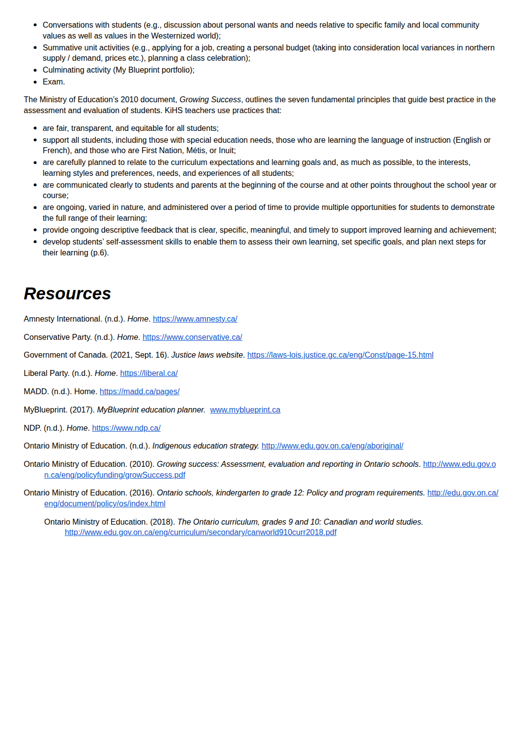Conversations with students (e.g., discussion about personal wants and needs relative to specific family and local community values as well as values in the Westernized world);
Summative unit activities (e.g., applying for a job, creating a personal budget (taking into consideration local variances in northern supply / demand, prices etc.), planning a class celebration);
Culminating activity (My Blueprint portfolio);
Exam.
The Ministry of Education’s 2010 document, Growing Success, outlines the seven fundamental principles that guide best practice in the assessment and evaluation of students. KiHS teachers use practices that:
are fair, transparent, and equitable for all students;
support all students, including those with special education needs, those who are learning the language of instruction (English or French), and those who are First Nation, Métis, or Inuit;
are carefully planned to relate to the curriculum expectations and learning goals and, as much as possible, to the interests, learning styles and preferences, needs, and experiences of all students;
are communicated clearly to students and parents at the beginning of the course and at other points throughout the school year or course;
are ongoing, varied in nature, and administered over a period of time to provide multiple opportunities for students to demonstrate the full range of their learning;
provide ongoing descriptive feedback that is clear, specific, meaningful, and timely to support improved learning and achievement;
develop students’ self-assessment skills to enable them to assess their own learning, set specific goals, and plan next steps for their learning (p.6).
Resources
Amnesty International. (n.d.). Home. https://www.amnesty.ca/
Conservative Party. (n.d.). Home. https://www.conservative.ca/
Government of Canada. (2021, Sept. 16). Justice laws website. https://laws-lois.justice.gc.ca/eng/Const/page-15.html
Liberal Party. (n.d.). Home. https://liberal.ca/
MADD. (n.d.). Home. https://madd.ca/pages/
MyBlueprint. (2017). MyBlueprint education planner. www.myblueprint.ca
NDP. (n.d.). Home. https://www.ndp.ca/
Ontario Ministry of Education. (n.d.). Indigenous education strategy. http://www.edu.gov.on.ca/eng/aboriginal/
Ontario Ministry of Education. (2010). Growing success: Assessment, evaluation and reporting in Ontario schools. http://www.edu.gov.on.ca/eng/policyfunding/growSuccess.pdf
Ontario Ministry of Education. (2016). Ontario schools, kindergarten to grade 12: Policy and program requirements. http://edu.gov.on.ca/eng/document/policy/os/index.html
Ontario Ministry of Education. (2018). The Ontario curriculum, grades 9 and 10: Canadian and world studies.
http://www.edu.gov.on.ca/eng/curriculum/secondary/canworld910curr2018.pdf